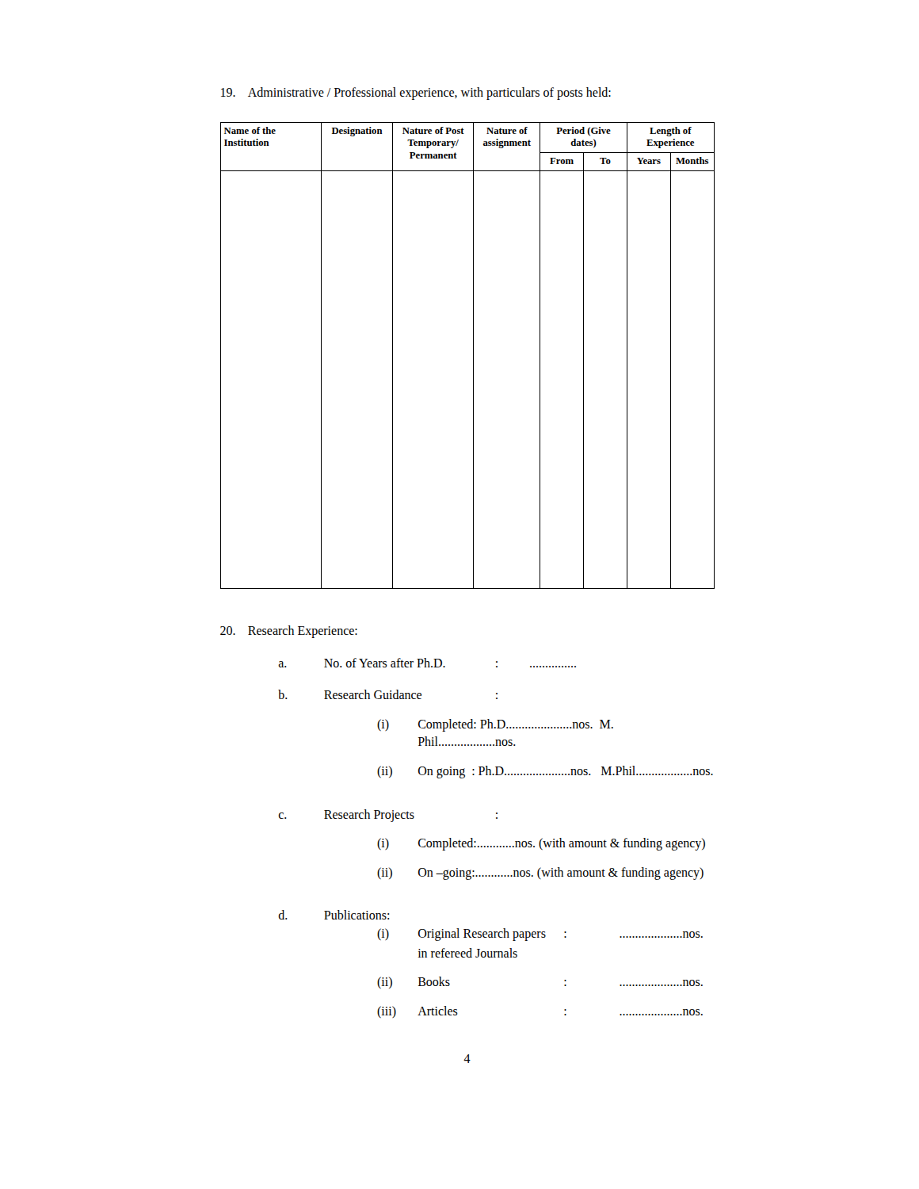19.
Administrative / Professional experience, with particulars of posts held:
| Name of the Institution | Designation | Nature of Post Temporary/ Permanent | Nature of assignment | Period (Give dates) | Length of Experience |
| --- | --- | --- | --- | --- | --- |
| From | To | Years | Months |
20.
Research Experience:
a.
No. of Years after Ph.D.
:
...............
b.
Research Guidance
:
(i)
Completed: Ph.D.....................nos. M. Phil..................nos.
(ii)
On going : Ph.D.....................nos. M.Phil..................nos.
c.
Research Projects
:
(i)
Completed:............nos. (with amount & funding agency)
(ii)
On –going:............nos. (with amount & funding agency)
d.
Publications:
(i)
Original Research papers
:
....................nos.
in refereed Journals
(ii)
Books
:
....................nos.
(iii)
Articles
:
....................nos.
4